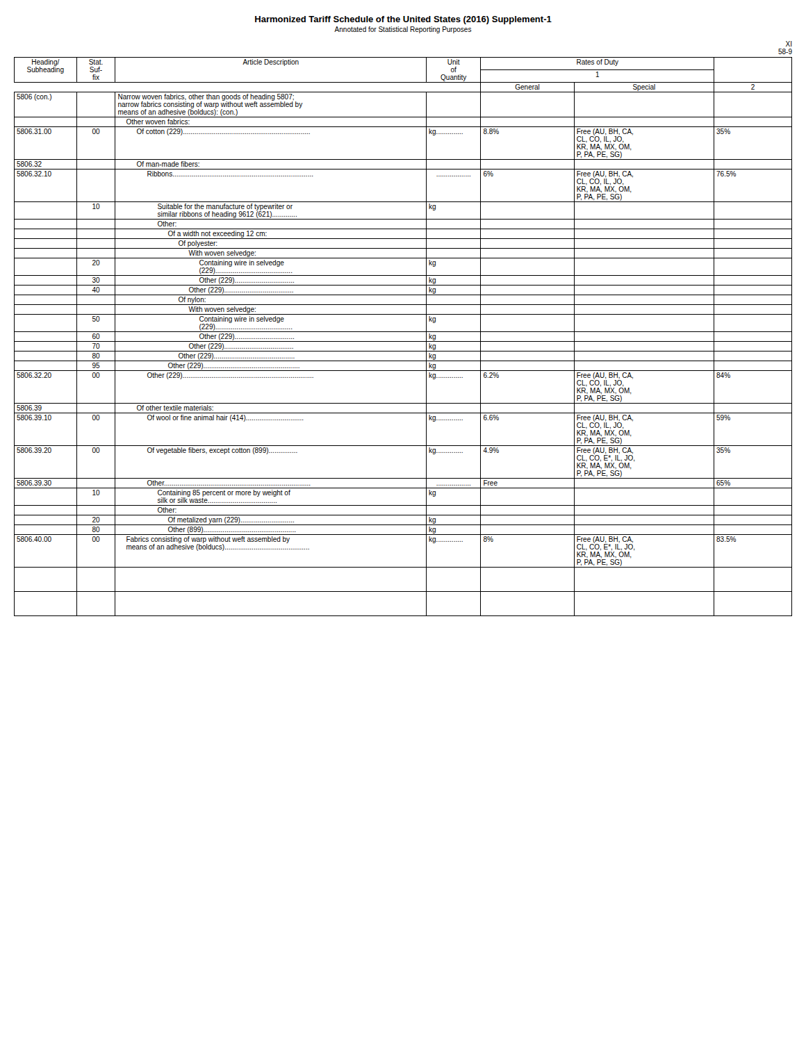Harmonized Tariff Schedule of the United States (2016) Supplement-1
Annotated for Statistical Reporting Purposes
XI
58-9
| Heading/ Subheading | Stat. Suf- fix | Article Description | Unit of Quantity | Rates of Duty | |
| --- | --- | --- | --- | --- | --- |
| 1 |
| | General | Special | 2 |
| 5806 (con.) | | Narrow woven fabrics, other than goods of heading 5807; narrow fabrics consisting of warp without weft assembled by means of an adhesive (bolducs): (con.) | | | | |
| | | Other woven fabrics: | | | | |
| 5806.31.00 | 00 | Of cotton (229).................................................................. | kg.............. | 8.8% | Free (AU, BH, CA, CL, CO, IL, JO, KR, MA, MX, OM, P, PA, PE, SG) | 35% |
| 5806.32 | | Of man-made fibers: | | | | |
| 5806.32.10 | | Ribbons......................................................................... | .................. | 6% | Free (AU, BH, CA, CL, CO, IL, JO, KR, MA, MX, OM, P, PA, PE, SG) | 76.5% |
| | 10 | Suitable for the manufacture of typewriter or similar ribbons of heading 9612 (621)............. | kg | | | |
| | | Other: | | | | |
| | | Of a width not exceeding 12 cm: | | | | |
| | | Of polyester: | | | | |
| | | With woven selvedge: | | | | |
| | 20 | Containing wire in selvedge (229)........................................ | kg | | | |
| | 30 | Other (229)............................... | kg | | | |
| | 40 | Other (229).................................... | kg | | | |
| | | Of nylon: | | | | |
| | | With woven selvedge: | | | | |
| | 50 | Containing wire in selvedge (229)........................................ | kg | | | |
| | 60 | Other (229)............................... | kg | | | |
| | 70 | Other (229).................................... | kg | | | |
| | 80 | Other (229).......................................... | kg | | | |
| | 95 | Other (229).................................................. | kg | | | |
| 5806.32.20 | 00 | Other (229).................................................................... | kg.............. | 6.2% | Free (AU, BH, CA, CL, CO, IL, JO, KR, MA, MX, OM, P, PA, PE, SG) | 84% |
| 5806.39 | | Of other textile materials: | | | | |
| 5806.39.10 | 00 | Of wool or fine animal hair (414).............................. | kg.............. | 6.6% | Free (AU, BH, CA, CL, CO, IL, JO, KR, MA, MX, OM, P, PA, PE, SG) | 59% |
| 5806.39.20 | 00 | Of vegetable fibers, except cotton (899)............... | kg.............. | 4.9% | Free (AU, BH, CA, CL, CO, E*, IL, JO, KR, MA, MX, OM, P, PA, PE, SG) | 35% |
| 5806.39.30 | | Other............................................................................ | .................. | Free | | 65% |
| | 10 | Containing 85 percent or more by weight of silk or silk waste.................................... | kg | | | |
| | | Other: | | | | |
| | 20 | Of metalized yarn (229)............................ | kg | | | |
| | 80 | Other (899)................................................ | kg | | | |
| 5806.40.00 | 00 | Fabrics consisting of warp without weft assembled by means of an adhesive (bolducs)............................................ | kg.............. | 8% | Free (AU, BH, CA, CL, CO, E*, IL, JO, KR, MA, MX, OM, P, PA, PE, SG) | 83.5% |